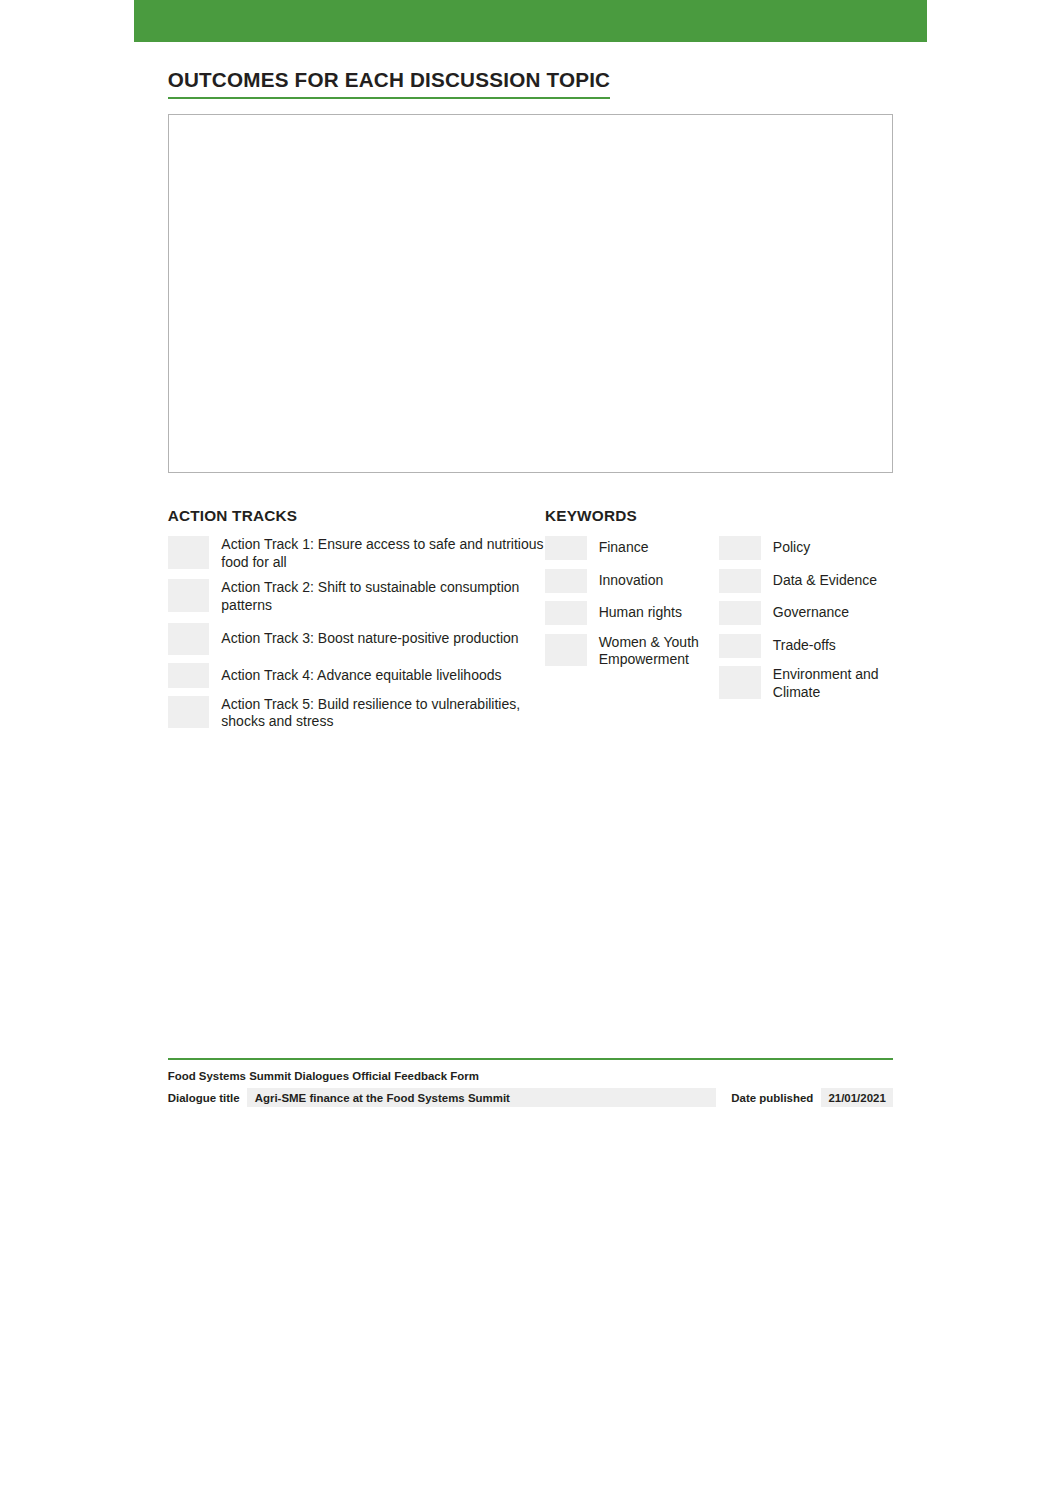Outcomes for each discussion topic
Action Tracks
Action Track 1: Ensure access to safe and nutritious food for all
Action Track 2: Shift to sustainable consumption patterns
Action Track 3: Boost nature-positive production
Action Track 4: Advance equitable livelihoods
Action Track 5: Build resilience to vulnerabilities, shocks and stress
Keywords
Finance
Innovation
Human rights
Women & Youth Empowerment
Policy
Data & Evidence
Governance
Trade-offs
Environment and Climate
Food Systems Summit Dialogues Official Feedback Form
Dialogue title Agri-SME finance at the Food Systems Summit Date published 21/01/2021